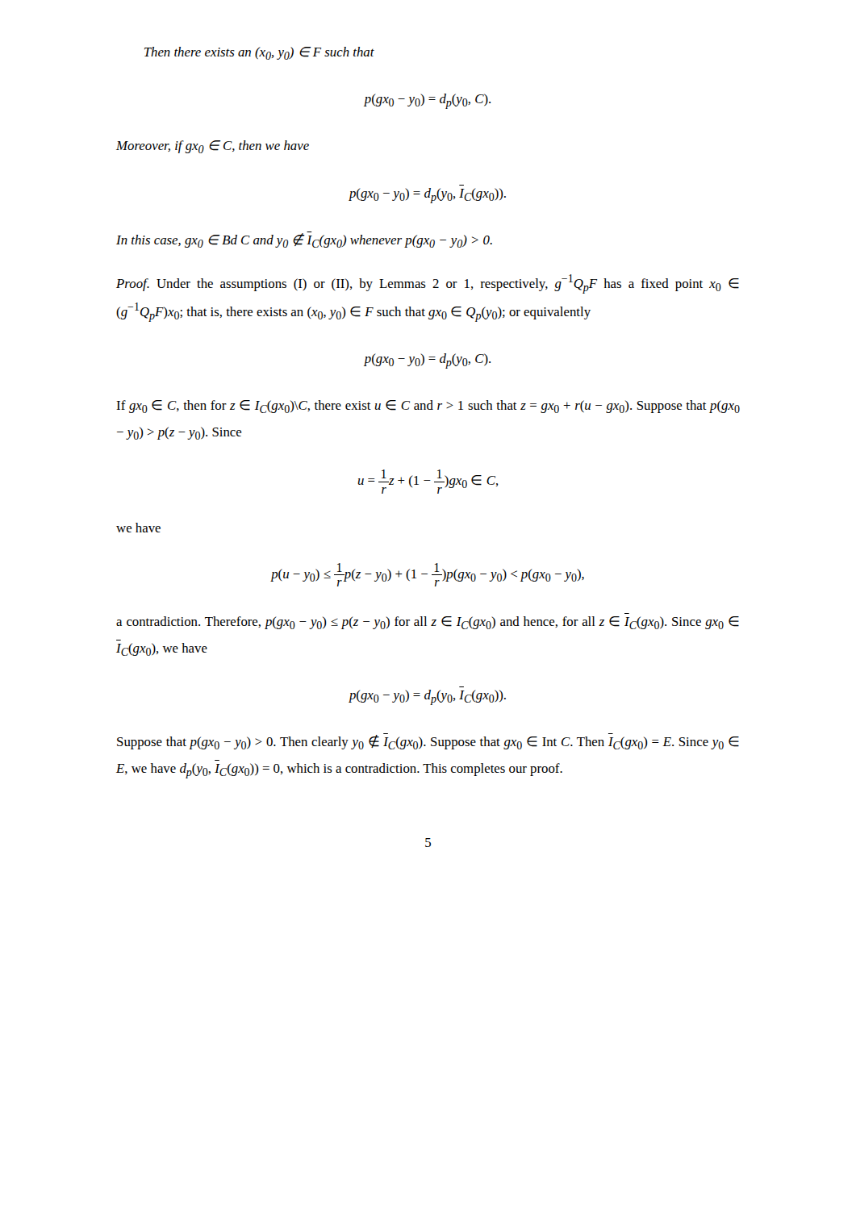Then there exists an (x0, y0) ∈ F such that
p(gx0 − y0) = dp(y0, C).
Moreover, if gx0 ∈ C, then we have
p(gx0 − y0) = dp(y0, IC(gx0)).
In this case, gx0 ∈ Bd C and y0 ∉ IC(gx0) whenever p(gx0 − y0) > 0.
Proof. Under the assumptions (I) or (II), by Lemmas 2 or 1, respectively, g−1QpF has a fixed point x0 ∈ (g−1QpF)x0; that is, there exists an (x0, y0) ∈ F such that gx0 ∈ Qp(y0); or equivalently
p(gx0 − y0) = dp(y0, C).
If gx0 ∈ C, then for z ∈ IC(gx0)\C, there exist u ∈ C and r > 1 such that z = gx0 + r(u − gx0). Suppose that p(gx0 − y0) > p(z − y0). Since
u = 1 r z + (1 − 1 r)gx0 ∈ C,
we have
p(u − y0) ≤ 1 r p(z − y0) + (1 − 1 r)p(gx0 − y0) < p(gx0 − y0),
a contradiction. Therefore, p(gx0 − y0) ≤ p(z − y0) for all z ∈ IC(gx0) and hence, for all z ∈ IC(gx0). Since gx0 ∈ IC(gx0), we have
p(gx0 − y0) = dp(y0, IC(gx0)).
Suppose that p(gx0 − y0) > 0. Then clearly y0 ∉ IC(gx0). Suppose that gx0 ∈ Int C. Then IC(gx0) = E. Since y0 ∈ E, we have dp(y0, IC(gx0)) = 0, which is a contradiction. This completes our proof.
5